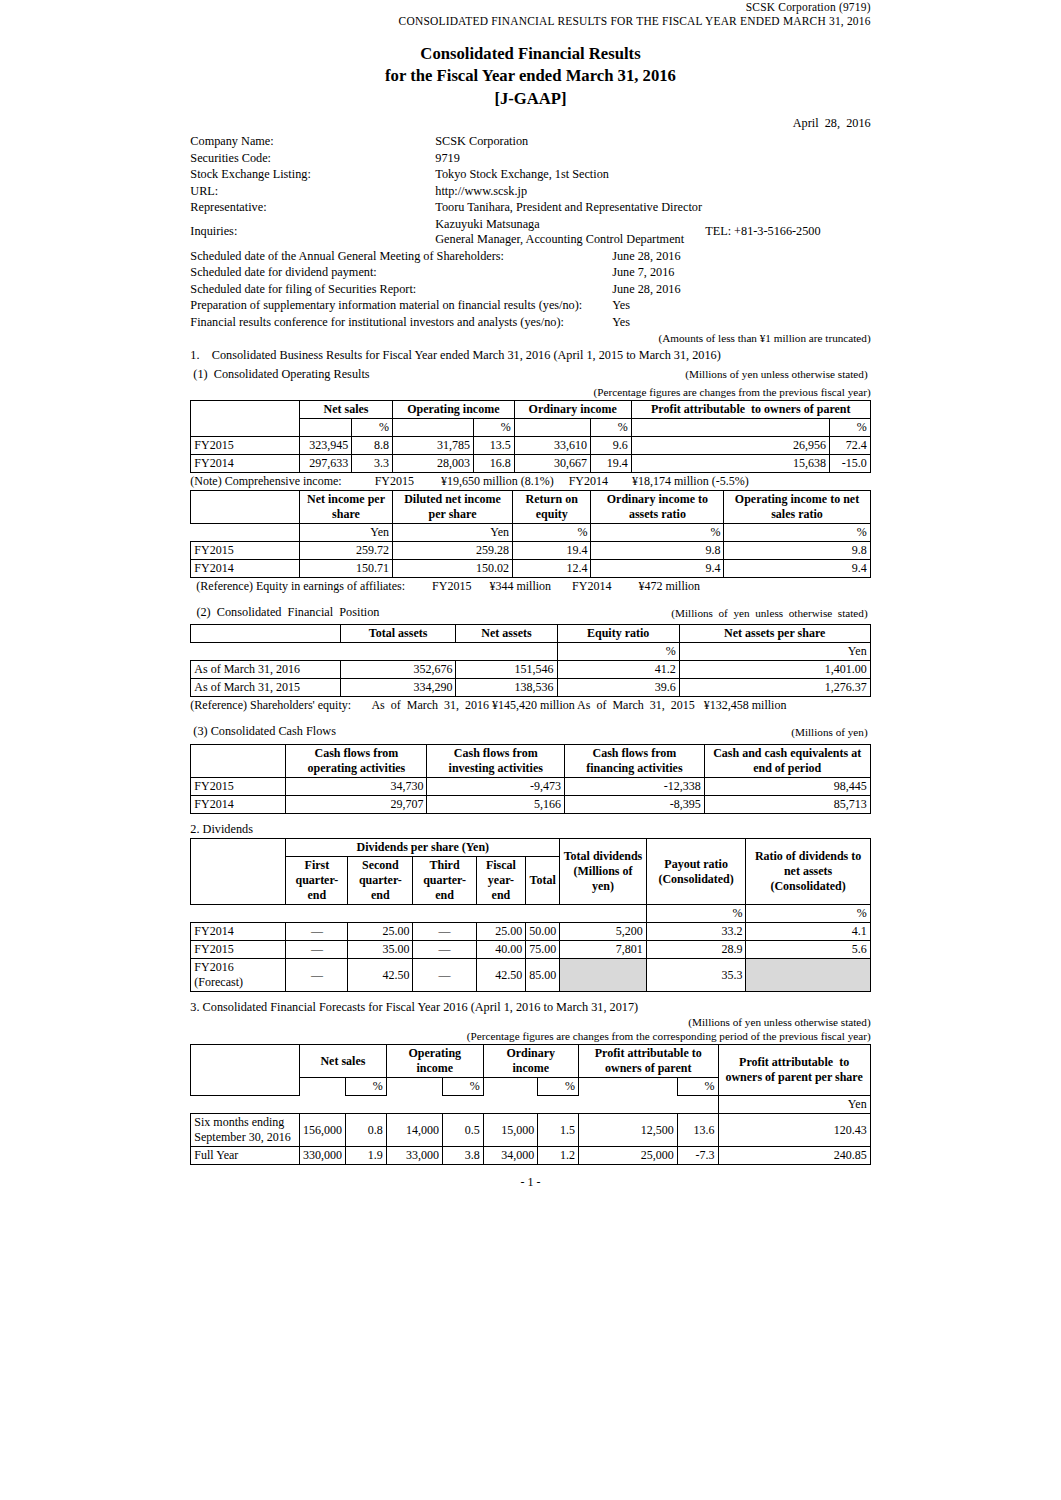SCSK Corporation (9719)
CONSOLIDATED FINANCIAL RESULTS FOR THE FISCAL YEAR ENDED MARCH 31, 2016
Consolidated Financial Results
for the Fiscal Year ended March 31, 2016
[J-GAAP]
April 28, 2016
| Company Name: | SCSK Corporation |
| Securities Code: | 9719 |
| Stock Exchange Listing: | Tokyo Stock Exchange, 1st Section |
| URL: | http://www.scsk.jp |
| Representative: | Tooru Tanihara, President and Representative Director |
| Inquiries: | / Kazuyuki Matsunaga / TEL: +81-3-5166-2500 / / General Manager, Accounting Control Department / |
| Scheduled date of the Annual General Meeting of Shareholders: | June 28, 2016 |
| Scheduled date for dividend payment: | June 7, 2016 |
| Scheduled date for filing of Securities Report: | June 28, 2016 |
| Preparation of supplementary information material on financial results (yes/no): | Yes |
| Financial results conference for institutional investors and analysts (yes/no): | Yes |
(Amounts of less than ¥1 million are truncated)
1. Consolidated Business Results for Fiscal Year ended March 31, 2016 (April 1, 2015 to March 31, 2016)
| (1) Consolidated Operating Results | (Millions of yen unless otherwise stated) |
(Percentage figures are changes from the previous fiscal year)
| | Net sales | Operating income | Ordinary income | Profit attributable to owners of parent |
| --- | --- | --- | --- | --- |
| | % | | % | | % | | % |
| FY2015 | 323,945 | 8.8 | 31,785 | 13.5 | 33,610 | 9.6 | 26,956 | 72.4 |
| FY2014 | 297,633 | 3.3 | 28,003 | 16.8 | 30,667 | 19.4 | 15,638 | -15.0 |
(Note) Comprehensive income: FY2015 ¥19,650 million (8.1%) FY2014 ¥18,174 million (-5.5%)
| | Net income per share | Diluted net income per share | Return on equity | Ordinary income to assets ratio | Operating income to net sales ratio |
| --- | --- | --- | --- | --- | --- |
| | Yen | Yen | % | % | % |
| FY2015 | 259.72 | 259.28 | 19.4 | 9.8 | 9.8 |
| FY2014 | 150.71 | 150.02 | 12.4 | 9.4 | 9.4 |
(Reference) Equity in earnings of affiliates: FY2015 ¥344 million FY2014 ¥472 million
| (2) Consolidated Financial Position | (Millions of yen unless otherwise stated) |
| | Total assets | Net assets | Equity ratio | Net assets per share |
| --- | --- | --- | --- | --- |
| | | | % | Yen |
| As of March 31, 2016 | 352,676 | 151,546 | 41.2 | 1,401.00 |
| As of March 31, 2015 | 334,290 | 138,536 | 39.6 | 1,276.37 |
(Reference) Shareholders' equity: As of March 31, 2016 ¥145,420 million As of March 31, 2015 ¥132,458 million
| (3) Consolidated Cash Flows | (Millions of yen) |
| | Cash flows from operating activities | Cash flows from investing activities | Cash flows from financing activities | Cash and cash equivalents at end of period |
| --- | --- | --- | --- | --- |
| FY2015 | 34,730 | -9,473 | -12,338 | 98,445 |
| FY2014 | 29,707 | 5,166 | -8,395 | 85,713 |
2. Dividends
| | Dividends per share (Yen) | Total dividends (Millions of yen) | Payout ratio (Consolidated) | Ratio of dividends to net assets (Consolidated) |
| --- | --- | --- | --- | --- |
| First quarter-end | Second quarter-end | Third quarter-end | Fiscal year-end | Total |
| | | | | | | | % | % |
| FY2014 | — | 25.00 | — | 25.00 | 50.00 | 5,200 | 33.2 | 4.1 |
| FY2015 | — | 35.00 | — | 40.00 | 75.00 | 7,801 | 28.9 | 5.6 |
| FY2016 (Forecast) | — | 42.50 | — | 42.50 | 85.00 | | 35.3 | |
3. Consolidated Financial Forecasts for Fiscal Year 2016 (April 1, 2016 to March 31, 2017)
(Millions of yen unless otherwise stated)
(Percentage figures are changes from the corresponding period of the previous fiscal year)
| | Net sales | Operating income | Ordinary income | Profit attributable to owners of parent | Profit attributable to owners of parent per share |
| --- | --- | --- | --- | --- | --- |
| | % | | % | | % | | % |
| | | | | | | | | | Yen |
| Six months ending September 30, 2016 | 156,000 | 0.8 | 14,000 | 0.5 | 15,000 | 1.5 | 12,500 | 13.6 | 120.43 |
| Full Year | 330,000 | 1.9 | 33,000 | 3.8 | 34,000 | 1.2 | 25,000 | -7.3 | 240.85 |
- 1 -